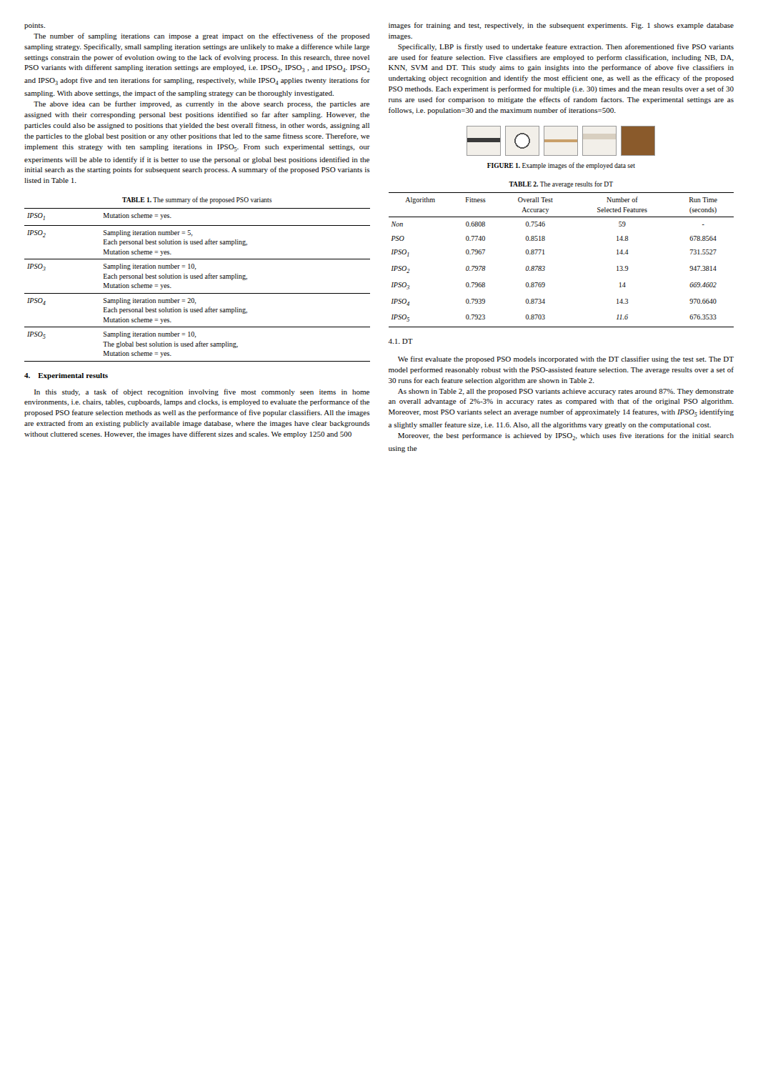points.
The number of sampling iterations can impose a great impact on the effectiveness of the proposed sampling strategy. Specifically, small sampling iteration settings are unlikely to make a difference while large settings constrain the power of evolution owing to the lack of evolving process. In this research, three novel PSO variants with different sampling iteration settings are employed, i.e. IPSO2, IPSO3 , and IPSO4. IPSO2 and IPSO3 adopt five and ten iterations for sampling, respectively, while IPSO4 applies twenty iterations for sampling. With above settings, the impact of the sampling strategy can be thoroughly investigated.
The above idea can be further improved, as currently in the above search process, the particles are assigned with their corresponding personal best positions identified so far after sampling. However, the particles could also be assigned to positions that yielded the best overall fitness, in other words, assigning all the particles to the global best position or any other positions that led to the same fitness score. Therefore, we implement this strategy with ten sampling iterations in IPSO5. From such experimental settings, our experiments will be able to identify if it is better to use the personal or global best positions identified in the initial search as the starting points for subsequent search process. A summary of the proposed PSO variants is listed in Table 1.
TABLE 1. The summary of the proposed PSO variants
| IPSO 1 | Mutation scheme = yes. |
| IPSO 2 | Sampling iteration number = 5, Each personal best solution is used after sampling, Mutation scheme = yes. |
| IPSO 3 | Sampling iteration number = 10, Each personal best solution is used after sampling, Mutation scheme = yes. |
| IPSO 4 | Sampling iteration number = 20, Each personal best solution is used after sampling, Mutation scheme = yes. |
| IPSO 5 | Sampling iteration number = 10, The global best solution is used after sampling, Mutation scheme = yes. |
4. Experimental results
In this study, a task of object recognition involving five most commonly seen items in home environments, i.e. chairs, tables, cupboards, lamps and clocks, is employed to evaluate the performance of the proposed PSO feature selection methods as well as the performance of five popular classifiers. All the images are extracted from an existing publicly available image database, where the images have clear backgrounds without cluttered scenes. However, the images have different sizes and scales. We employ 1250 and 500
images for training and test, respectively, in the subsequent experiments. Fig. 1 shows example database images.
Specifically, LBP is firstly used to undertake feature extraction. Then aforementioned five PSO variants are used for feature selection. Five classifiers are employed to perform classification, including NB, DA, KNN, SVM and DT. This study aims to gain insights into the performance of above five classifiers in undertaking object recognition and identify the most efficient one, as well as the efficacy of the proposed PSO methods. Each experiment is performed for multiple (i.e. 30) times and the mean results over a set of 30 runs are used for comparison to mitigate the effects of random factors. The experimental settings are as follows, i.e. population=30 and the maximum number of iterations=500.
FIGURE 1. Example images of the employed data set
TABLE 2. The average results for DT
| Algorithm | Fitness | Overall Test Accuracy | Number of Selected Features | Run Time (seconds) |
| --- | --- | --- | --- | --- |
| Non | 0.6808 | 0.7546 | 59 | - |
| PSO | 0.7740 | 0.8518 | 14.8 | 678.8564 |
| IPSO 1 | 0.7967 | 0.8771 | 14.4 | 731.5527 |
| IPSO 2 | 0.7978 | 0.8783 | 13.9 | 947.3814 |
| IPSO 3 | 0.7968 | 0.8769 | 14 | 669.4602 |
| IPSO 4 | 0.7939 | 0.8734 | 14.3 | 970.6640 |
| IPSO 5 | 0.7923 | 0.8703 | 11.6 | 676.3533 |
4.1. DT
We first evaluate the proposed PSO models incorporated with the DT classifier using the test set. The DT model performed reasonably robust with the PSO-assisted feature selection. The average results over a set of 30 runs for each feature selection algorithm are shown in Table 2.
As shown in Table 2, all the proposed PSO variants achieve accuracy rates around 87%. They demonstrate an overall advantage of 2%-3% in accuracy rates as compared with that of the original PSO algorithm. Moreover, most PSO variants select an average number of approximately 14 features, with IPSO5 identifying a slightly smaller feature size, i.e. 11.6. Also, all the algorithms vary greatly on the computational cost.
Moreover, the best performance is achieved by IPSO2, which uses five iterations for the initial search using the